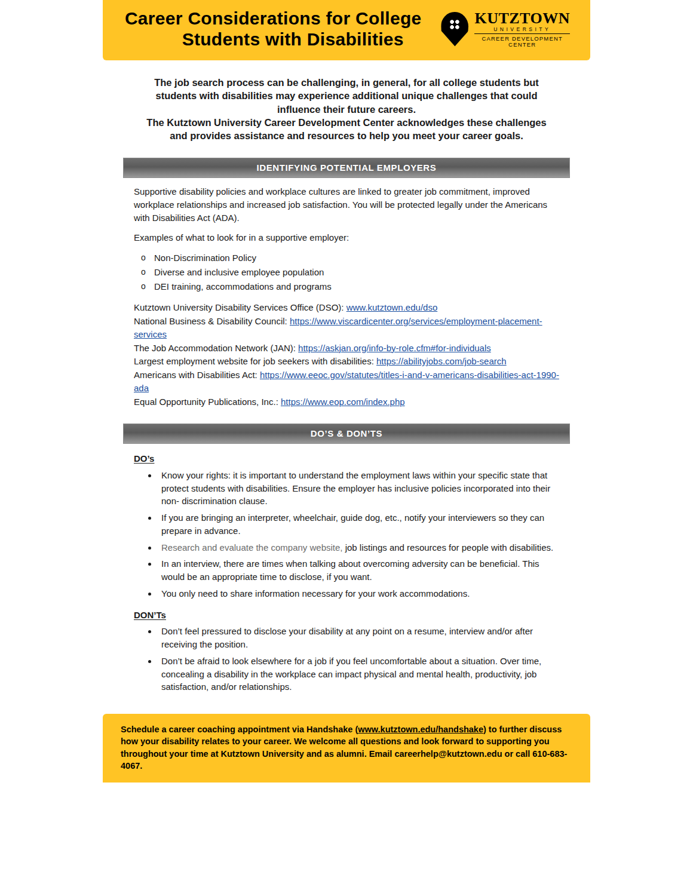Career Considerations for College Students with Disabilities
KUTZTOWN
UNIVERSITY
CAREER DEVELOPMENT
CENTER
The job search process can be challenging, in general, for all college students but students with disabilities may experience additional unique challenges that could influence their future careers.
The Kutztown University Career Development Center acknowledges these challenges and provides assistance and resources to help you meet your career goals.
IDENTIFYING POTENTIAL EMPLOYERS
Supportive disability policies and workplace cultures are linked to greater job commitment, improved workplace relationships and increased job satisfaction. You will be protected legally under the Americans with Disabilities Act (ADA).
Examples of what to look for in a supportive employer:
Non-Discrimination Policy
Diverse and inclusive employee population
DEI training, accommodations and programs
Kutztown University Disability Services Office (DSO): www.kutztown.edu/dso
National Business & Disability Council: https://www.viscardicenter.org/services/employment-placement-services
The Job Accommodation Network (JAN): https://askjan.org/info-by-role.cfm#for-individuals
Largest employment website for job seekers with disabilities: https://abilityjobs.com/job-search
Americans with Disabilities Act: https://www.eeoc.gov/statutes/titles-i-and-v-americans-disabilities-act-1990-ada
Equal Opportunity Publications, Inc.: https://www.eop.com/index.php
DO’S & DON’TS
DO’s
Know your rights: it is important to understand the employment laws within your specific state that protect students with disabilities. Ensure the employer has inclusive policies incorporated into their non- discrimination clause.
If you are bringing an interpreter, wheelchair, guide dog, etc., notify your interviewers so they can prepare in advance.
Research and evaluate the company website, job listings and resources for people with disabilities.
In an interview, there are times when talking about overcoming adversity can be beneficial. This would be an appropriate time to disclose, if you want.
You only need to share information necessary for your work accommodations.
DON’Ts
Don’t feel pressured to disclose your disability at any point on a resume, interview and/or after receiving the position.
Don’t be afraid to look elsewhere for a job if you feel uncomfortable about a situation. Over time, concealing a disability in the workplace can impact physical and mental health, productivity, job satisfaction, and/or relationships.
Schedule a career coaching appointment via Handshake (www.kutztown.edu/handshake) to further discuss how your disability relates to your career. We welcome all questions and look forward to supporting you throughout your time at Kutztown University and as alumni. Email careerhelp@kutztown.edu or call 610-683-4067.